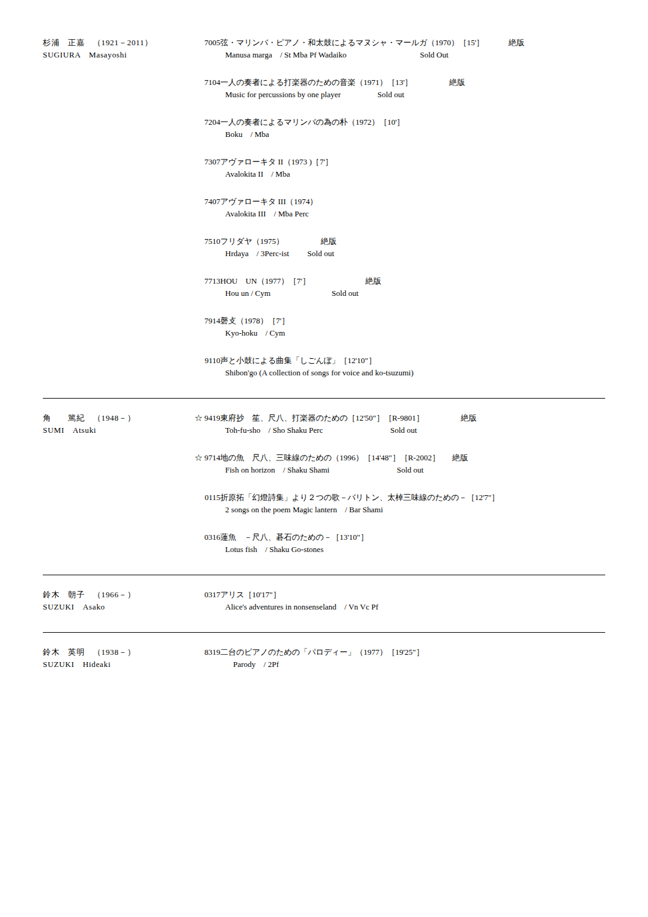| 杉浦 正嘉 （1921－2011） SUGIURA Masayoshi | 7005 | 弦・マリンバ・ピアノ・和太鼓によるマヌシャ・マールガ（1970）［15'］ 絶版 Manusa marga / St Mba Pf Wadaiko Sold Out |
| | 7104 | 一人の奏者による打楽器のための音楽（1971）［13'］ 絶版 Music for percussions by one player Sold out |
| | 7204 | 一人の奏者によるマリンバの為の朴（1972）［10'］ Boku / Mba |
| | 7307 | アヴァローキタ II（1973 )［7'］ Avalokita II / Mba |
| | 7407 | アヴァローキタ III（1974） Avalokita III / Mba Perc |
| | 7510 | フリダヤ（1975） 絶版 Hrdaya / 3Perc-ist Sold out |
| | 7713 | HOU UN（1977）［7'］ 絶版 Hou un / Cym Sold out |
| | 7914 | 磬攴（1978）［7'］ Kyo-hoku / Cym |
| | 9110 | 声と小鼓による曲集「しごんぼ」［12'10"］ Shibon'go (A collection of songs for voice and ko-tsuzumi) |
| 角 篤紀 （1948－） SUMI Atsuki | ☆ 9419 | 東府抄 笙、尺八、打楽器のための［12'50"］［R-9801］ 絶版 Toh-fu-sho / Sho Shaku Perc Sold out |
| | ☆ 9714 | 地の魚 尺八、三味線のための（1996）［14'48"］［R-2002］ 絶版 Fish on horizon / Shaku Shami Sold out |
| | 0115 | 折原拓「幻燈詩集」より２つの歌－バリトン、太棹三味線のための－［12'7"］ 2 songs on the poem Magic lantern / Bar Shami |
| | 0316 | 蓮魚 －尺八、碁石のための－［13'10"］ Lotus fish / Shaku Go-stones |
| 鈴木 朝子 （1966－） SUZUKI Asako | 0317 | アリス［10'17"］ Alice's adventures in nonsenseland / Vn Vc Pf |
| 鈴木 英明 （1938－） SUZUKI Hideaki | 8319 | 二台のピアノのための「パロディー」（1977）［19'25"］ Parody / 2Pf |